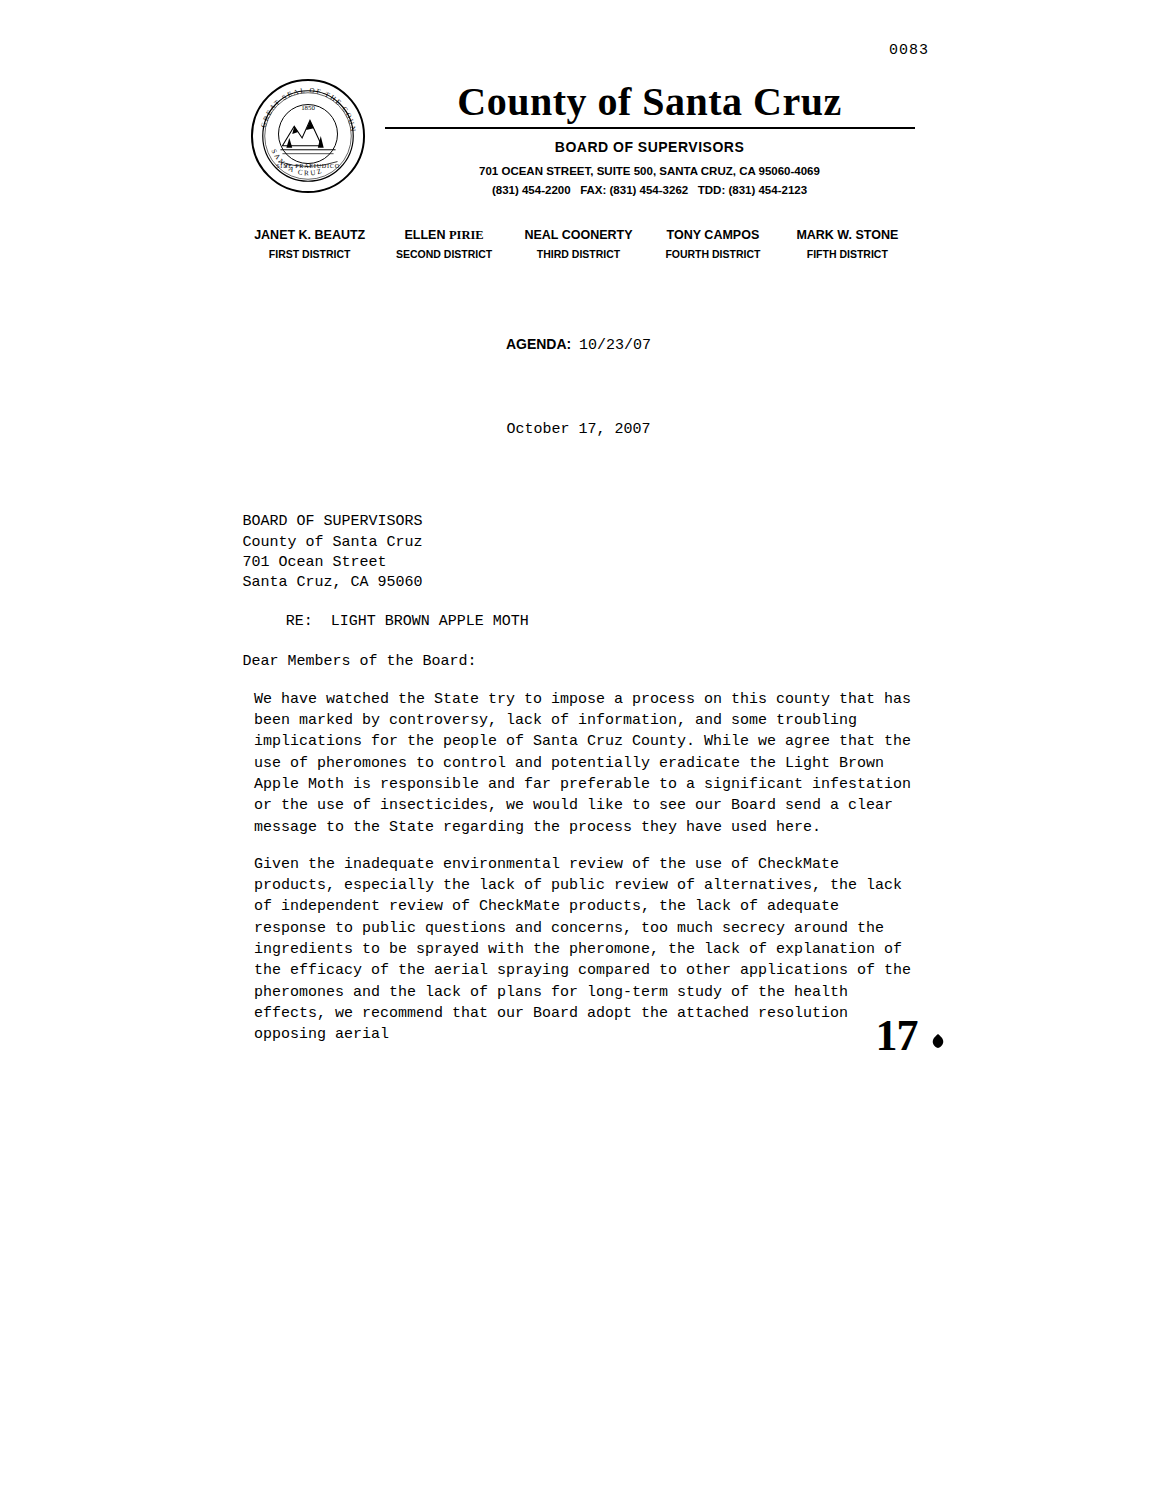0083
GREAT SEAL OF THE COUNTY OF SANTA CRUZ 1850 SINE PRAEIUDICO
County of Santa Cruz
BOARD OF SUPERVISORS
701 OCEAN STREET, SUITE 500, SANTA CRUZ, CA 95060-4069
(831) 454-2200 FAX: (831) 454-3262 TDD: (831) 454-2123
JANET K. BEAUTZ
FIRST DISTRICT
ELLEN PIRIE
SECOND DISTRICT
NEAL COONERTY
THIRD DISTRICT
TONY CAMPOS
FOURTH DISTRICT
MARK W. STONE
FIFTH DISTRICT
AGENDA: 10/23/07
October 17, 2007
BOARD OF SUPERVISORS County of Santa Cruz 701 Ocean Street Santa Cruz, CA 95060
RE: LIGHT BROWN APPLE MOTH
Dear Members of the Board:
We have watched the State try to impose a process on this county that has been marked by controversy, lack of information, and some troubling implications for the people of Santa Cruz County. While we agree that the use of pheromones to control and potentially eradicate the Light Brown Apple Moth is responsible and far preferable to a significant infestation or the use of insecticides, we would like to see our Board send a clear message to the State regarding the process they have used here.
Given the inadequate environmental review of the use of CheckMate products, especially the lack of public review of alternatives, the lack of independent review of CheckMate products, the lack of adequate response to public questions and concerns, too much secrecy around the ingredients to be sprayed with the pheromone, the lack of explanation of the efficacy of the aerial spraying compared to other applications of the pheromones and the lack of plans for long-term study of the health effects, we recommend that our Board adopt the attached resolution opposing aerial
17